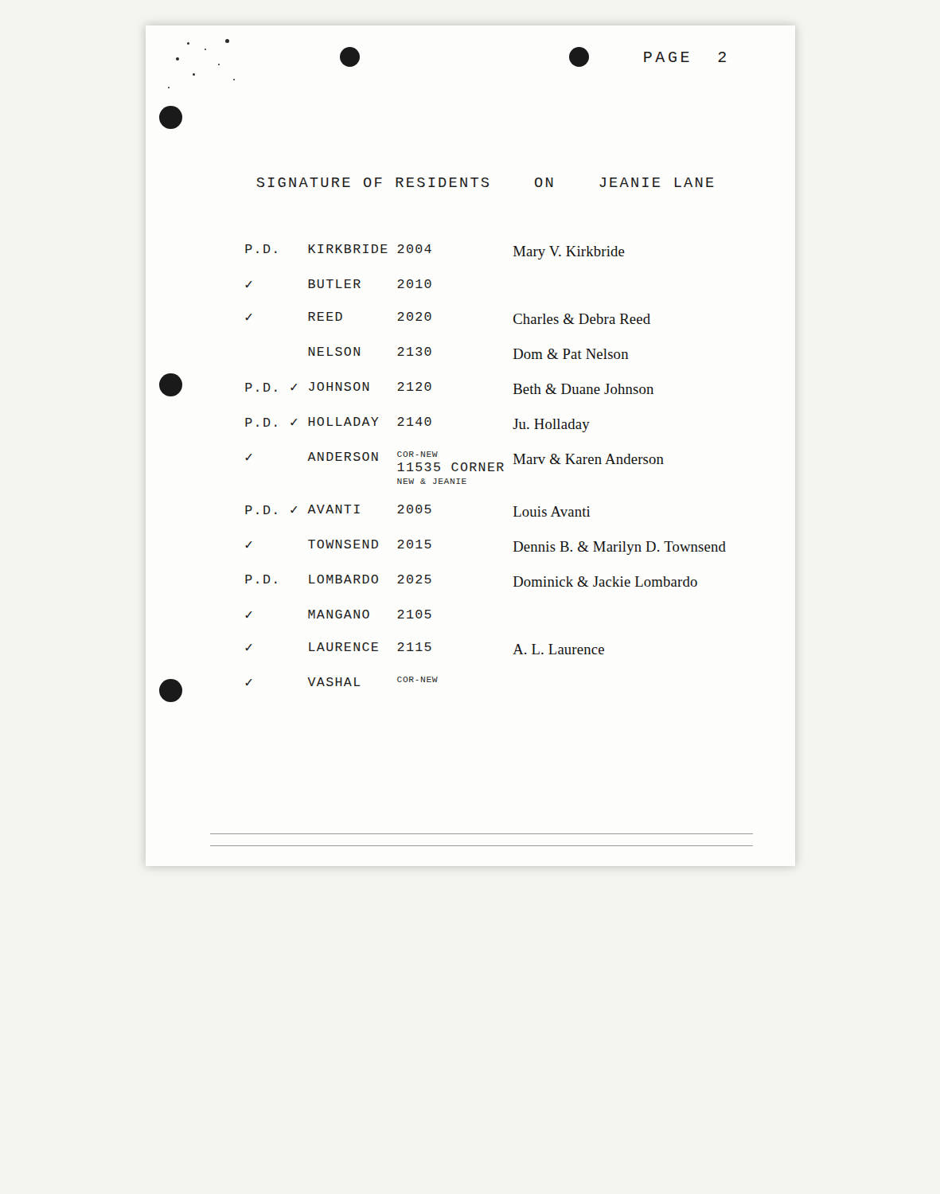PAGE 2
SIGNATURE OF RESIDENTS ON JEANIE LANE
| P.D. | KIRKBRIDE | 2004 | Mary V. Kirkbride |
| ✓ | BUTLER | 2010 | |
| ✓ | REED | 2020 | Charles & Debra Reed |
| | NELSON | 2130 | Dom & Pat Nelson |
| P.D. ✓ | JOHNSON | 2120 | Beth & Duane Johnson |
| P.D. ✓ | HOLLADAY | 2140 | Ju. Holladay |
| ✓ | ANDERSON | COR-NEW 11535 CORNER NEW & JEANIE | Marv & Karen Anderson |
| P.D. ✓ | AVANTI | 2005 | Louis Avanti |
| ✓ | TOWNSEND | 2015 | Dennis B. & Marilyn D. Townsend |
| P.D. | LOMBARDO | 2025 | Dominick & Jackie Lombardo |
| ✓ | MANGANO | 2105 | |
| ✓ | LAURENCE | 2115 | A. L. Laurence |
| ✓ | VASHAL | COR-NEW | |